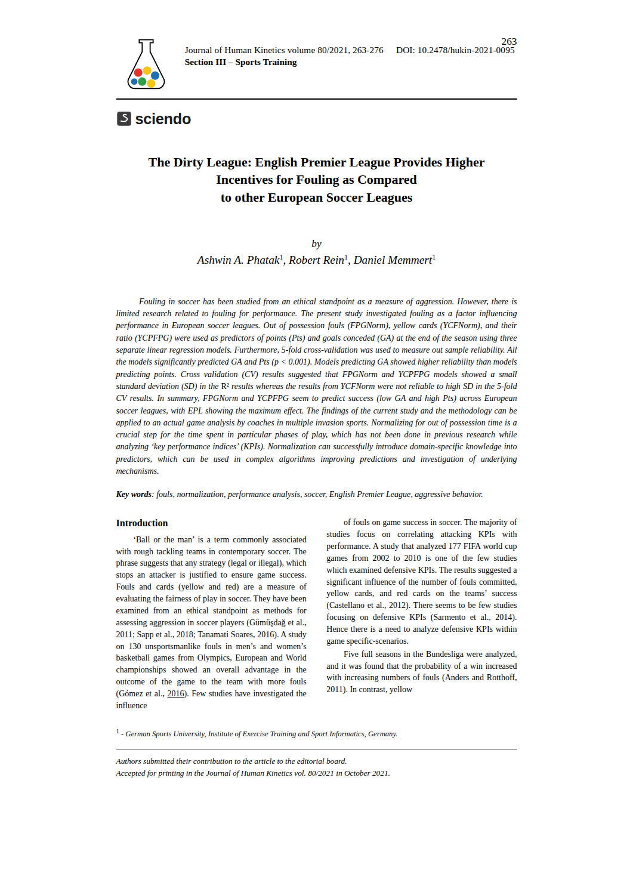263
Journal of Human Kinetics volume 80/2021, 263-276 DOI: 10.2478/hukin-2021-0095
Section III – Sports Training
sciendo
The Dirty League: English Premier League Provides Higher
Incentives for Fouling as Compared
to other European Soccer Leagues
by
Ashwin A. Phatak1, Robert Rein1, Daniel Memmert1
Fouling in soccer has been studied from an ethical standpoint as a measure of aggression. However, there is limited research related to fouling for performance. The present study investigated fouling as a factor influencing performance in European soccer leagues. Out of possession fouls (FPGNorm), yellow cards (YCFNorm), and their ratio (YCPFPG) were used as predictors of points (Pts) and goals conceded (GA) at the end of the season using three separate linear regression models. Furthermore, 5-fold cross-validation was used to measure out sample reliability. All the models significantly predicted GA and Pts (p < 0.001). Models predicting GA showed higher reliability than models predicting points. Cross validation (CV) results suggested that FPGNorm and YCPFPG models showed a small standard deviation (SD) in the R² results whereas the results from YCFNorm were not reliable to high SD in the 5-fold CV results. In summary, FPGNorm and YCPFPG seem to predict success (low GA and high Pts) across European soccer leagues, with EPL showing the maximum effect. The findings of the current study and the methodology can be applied to an actual game analysis by coaches in multiple invasion sports. Normalizing for out of possession time is a crucial step for the time spent in particular phases of play, which has not been done in previous research while analyzing ‘key performance indices’ (KPIs). Normalization can successfully introduce domain-specific knowledge into predictors, which can be used in complex algorithms improving predictions and investigation of underlying mechanisms.
Key words: fouls, normalization, performance analysis, soccer, English Premier League, aggressive behavior.
Introduction
‘Ball or the man’ is a term commonly associated with rough tackling teams in contemporary soccer. The phrase suggests that any strategy (legal or illegal), which stops an attacker is justified to ensure game success. Fouls and cards (yellow and red) are a measure of evaluating the fairness of play in soccer. They have been examined from an ethical standpoint as methods for assessing aggression in soccer players (Gümüşdağ et al., 2011; Sapp et al., 2018; Tanamati Soares, 2016). A study on 130 unsportsmanlike fouls in men’s and women’s basketball games from Olympics, European and World championships showed an overall advantage in the outcome of the game to the team with more fouls (Gómez et al., 2016). Few studies have investigated the influence
of fouls on game success in soccer. The majority of studies focus on correlating attacking KPIs with performance. A study that analyzed 177 FIFA world cup games from 2002 to 2010 is one of the few studies which examined defensive KPIs. The results suggested a significant influence of the number of fouls committed, yellow cards, and red cards on the teams’ success (Castellano et al., 2012). There seems to be few studies focusing on defensive KPIs (Sarmento et al., 2014). Hence there is a need to analyze defensive KPIs within game specific-scenarios.
Five full seasons in the Bundesliga were analyzed, and it was found that the probability of a win increased with increasing numbers of fouls (Anders and Rotthoff, 2011). In contrast, yellow
1 - German Sports University, Institute of Exercise Training and Sport Informatics, Germany.
Authors submitted their contribution to the article to the editorial board.
Accepted for printing in the Journal of Human Kinetics vol. 80/2021 in October 2021.